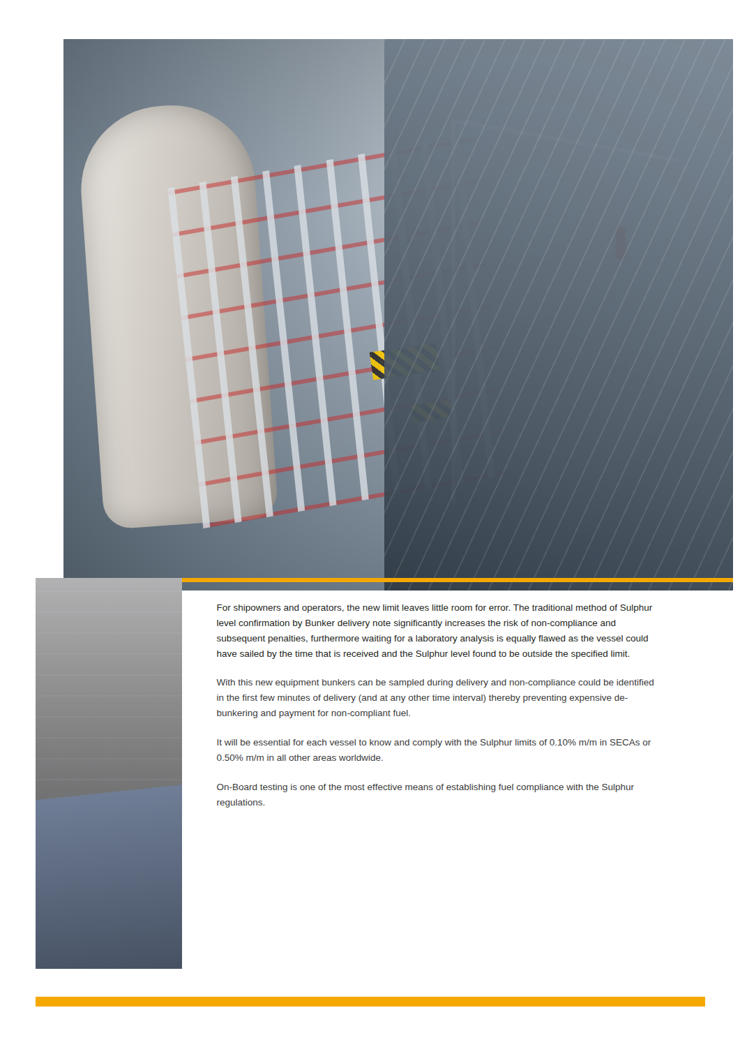For shipowners and operators, the new limit leaves little room for error. The traditional method of Sulphur level confirmation by Bunker delivery note significantly increases the risk of non-compliance and subsequent penalties, furthermore waiting for a laboratory analysis is equally flawed as the vessel could have sailed by the time that is received and the Sulphur level found to be outside the specified limit.
With this new equipment bunkers can be sampled during delivery and non-compliance could be identified in the first few minutes of delivery (and at any other time interval) thereby preventing expensive de-bunkering and payment for non-compliant fuel.
It will be essential for each vessel to know and comply with the Sulphur limits of 0.10% m/m in SECAs or 0.50% m/m in all other areas worldwide.
On-Board testing is one of the most effective means of establishing fuel compliance with the Sulphur regulations.